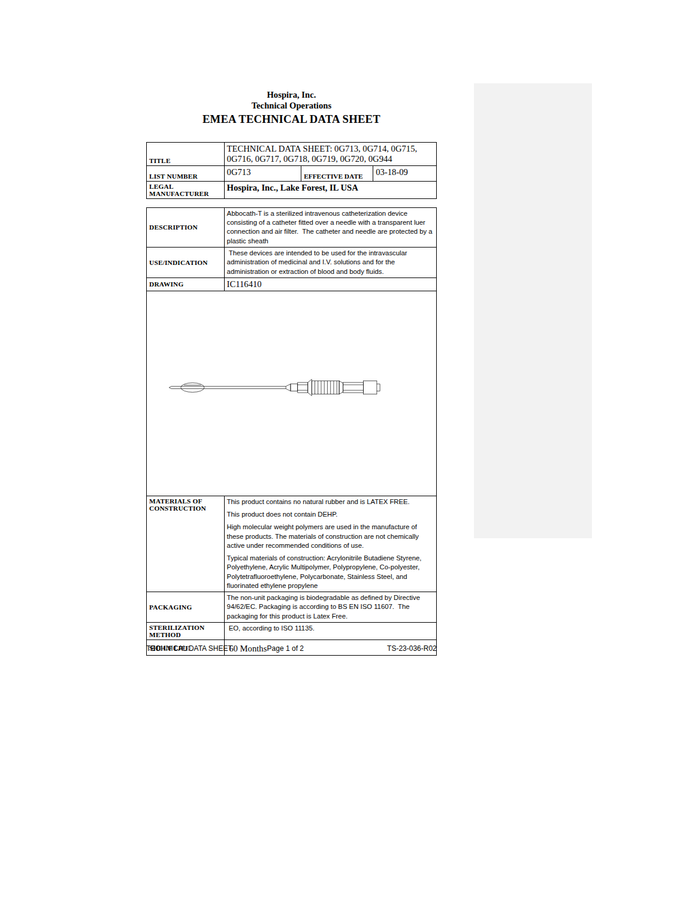Hospira, Inc.
Technical Operations
EMEA TECHNICAL DATA SHEET
| TITLE | TECHNICAL DATA SHEET: 0G713, 0G714, 0G715, 0G716, 0G717, 0G718, 0G719, 0G720, 0G944 |
| LIST NUMBER | 0G713 | EFFECTIVE DATE | 03-18-09 |
| LEGAL MANUFACTURER | Hospira, Inc., Lake Forest, IL USA |
| DESCRIPTION | Abbocath-T is a sterilized intravenous catheterization device consisting of a catheter fitted over a needle with a transparent luer connection and air filter. The catheter and needle are protected by a plastic sheath |
| USE/INDICATION | These devices are intended to be used for the intravascular administration of medicinal and I.V. solutions and for the administration or extraction of blood and body fluids. |
| DRAWING | IC116410 |
| MATERIALS OF CONSTRUCTION | This product contains no natural rubber and is LATEX FREE. This product does not contain DEHP. High molecular weight polymers are used in the manufacture of these products. The materials of construction are not chemically active under recommended conditions of use. Typical materials of construction: Acrylonitrile Butadiene Styrene, Polyethylene, Acrylic Multipolymer, Polypropylene, Co-polyester, Polytetrafluoroethylene, Polycarbonate, Stainless Steel, and fluorinated ethylene propylene |
| PACKAGING | The non-unit packaging is biodegradable as defined by Directive 94/62/EC. Packaging is according to BS EN ISO 11607. The packaging for this product is Latex Free. |
| STERILIZATION METHOD | EO, according to ISO 11135. |
| SHELF LIFE | 60 Months |
TECHNICAL DATA SHEET
Page 1 of 2
TS-23-036-R02